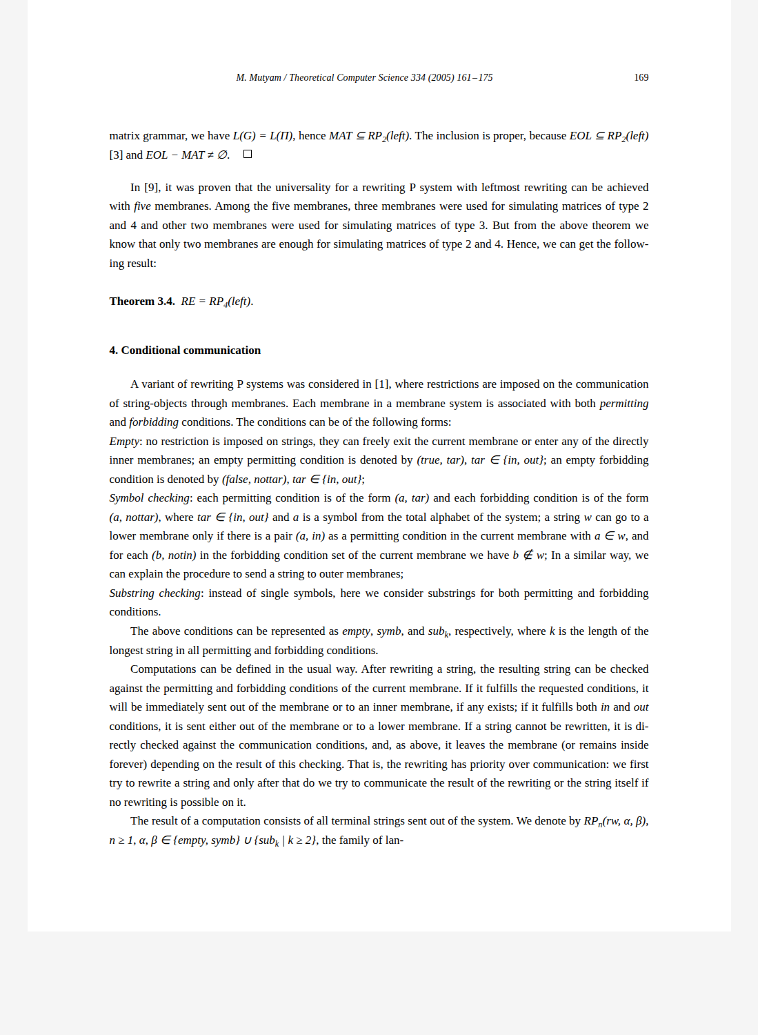M. Mutyam / Theoretical Computer Science 334 (2005) 161 – 175
169
matrix grammar, we have L(G) = L(Π), hence MAT ⊆ RP2(left). The inclusion is proper, because EOL ⊆ RP2(left) [3] and EOL − MAT ≠ ∅.
In [9], it was proven that the universality for a rewriting P system with leftmost rewriting can be achieved with five membranes. Among the five membranes, three membranes were used for simulating matrices of type 2 and 4 and other two membranes were used for simulating matrices of type 3. But from the above theorem we know that only two membranes are enough for simulating matrices of type 2 and 4. Hence, we can get the following result:
Theorem 3.4. RE = RP4(left).
4. Conditional communication
A variant of rewriting P systems was considered in [1], where restrictions are imposed on the communication of string-objects through membranes. Each membrane in a membrane system is associated with both permitting and forbidding conditions. The conditions can be of the following forms:
Empty: no restriction is imposed on strings, they can freely exit the current membrane or enter any of the directly inner membranes; an empty permitting condition is denoted by (true, tar), tar ∈ {in, out}; an empty forbidding condition is denoted by (false, nottar), tar ∈ {in, out};
Symbol checking: each permitting condition is of the form (a, tar) and each forbidding condition is of the form (a, nottar), where tar ∈ {in, out} and a is a symbol from the total alphabet of the system; a string w can go to a lower membrane only if there is a pair (a, in) as a permitting condition in the current membrane with a ∈ w, and for each (b, notin) in the forbidding condition set of the current membrane we have b ∉ w; In a similar way, we can explain the procedure to send a string to outer membranes;
Substring checking: instead of single symbols, here we consider substrings for both permitting and forbidding conditions.
The above conditions can be represented as empty, symb, and subk, respectively, where k is the length of the longest string in all permitting and forbidding conditions.
Computations can be defined in the usual way. After rewriting a string, the resulting string can be checked against the permitting and forbidding conditions of the current membrane. If it fulfills the requested conditions, it will be immediately sent out of the membrane or to an inner membrane, if any exists; if it fulfills both in and out conditions, it is sent either out of the membrane or to a lower membrane. If a string cannot be rewritten, it is directly checked against the communication conditions, and, as above, it leaves the membrane (or remains inside forever) depending on the result of this checking. That is, the rewriting has priority over communication: we first try to rewrite a string and only after that do we try to communicate the result of the rewriting or the string itself if no rewriting is possible on it.
The result of a computation consists of all terminal strings sent out of the system. We denote by RPn(rw, α, β), n ≥ 1, α, β ∈ {empty, symb} ∪ {subk | k ≥ 2}, the family of lan-